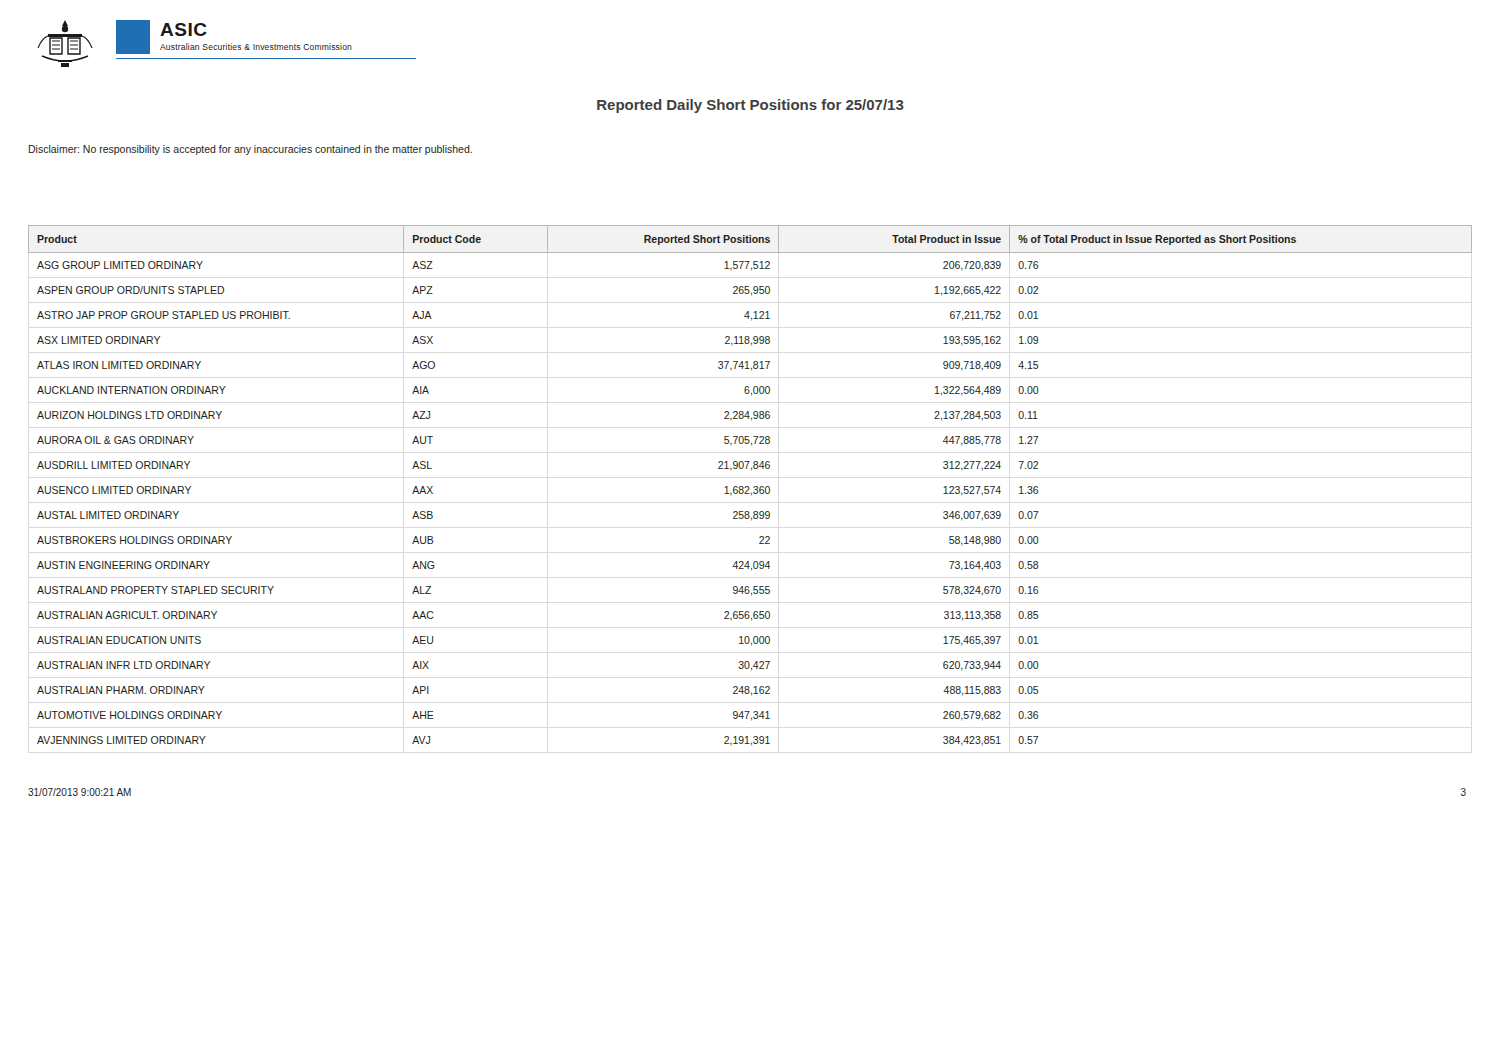ASIC
Australian Securities & Investments Commission
Reported Daily Short Positions for 25/07/13
Disclaimer: No responsibility is accepted for any inaccuracies contained in the matter published.
| Product | Product Code | Reported Short Positions | Total Product in Issue | % of Total Product in Issue Reported as Short Positions |
| --- | --- | --- | --- | --- |
| ASG GROUP LIMITED ORDINARY | ASZ | 1,577,512 | 206,720,839 | 0.76 |
| ASPEN GROUP ORD/UNITS STAPLED | APZ | 265,950 | 1,192,665,422 | 0.02 |
| ASTRO JAP PROP GROUP STAPLED US PROHIBIT. | AJA | 4,121 | 67,211,752 | 0.01 |
| ASX LIMITED ORDINARY | ASX | 2,118,998 | 193,595,162 | 1.09 |
| ATLAS IRON LIMITED ORDINARY | AGO | 37,741,817 | 909,718,409 | 4.15 |
| AUCKLAND INTERNATION ORDINARY | AIA | 6,000 | 1,322,564,489 | 0.00 |
| AURIZON HOLDINGS LTD ORDINARY | AZJ | 2,284,986 | 2,137,284,503 | 0.11 |
| AURORA OIL & GAS ORDINARY | AUT | 5,705,728 | 447,885,778 | 1.27 |
| AUSDRILL LIMITED ORDINARY | ASL | 21,907,846 | 312,277,224 | 7.02 |
| AUSENCO LIMITED ORDINARY | AAX | 1,682,360 | 123,527,574 | 1.36 |
| AUSTAL LIMITED ORDINARY | ASB | 258,899 | 346,007,639 | 0.07 |
| AUSTBROKERS HOLDINGS ORDINARY | AUB | 22 | 58,148,980 | 0.00 |
| AUSTIN ENGINEERING ORDINARY | ANG | 424,094 | 73,164,403 | 0.58 |
| AUSTRALAND PROPERTY STAPLED SECURITY | ALZ | 946,555 | 578,324,670 | 0.16 |
| AUSTRALIAN AGRICULT. ORDINARY | AAC | 2,656,650 | 313,113,358 | 0.85 |
| AUSTRALIAN EDUCATION UNITS | AEU | 10,000 | 175,465,397 | 0.01 |
| AUSTRALIAN INFR LTD ORDINARY | AIX | 30,427 | 620,733,944 | 0.00 |
| AUSTRALIAN PHARM. ORDINARY | API | 248,162 | 488,115,883 | 0.05 |
| AUTOMOTIVE HOLDINGS ORDINARY | AHE | 947,341 | 260,579,682 | 0.36 |
| AVJENNINGS LIMITED ORDINARY | AVJ | 2,191,391 | 384,423,851 | 0.57 |
31/07/2013 9:00:21 AM
3